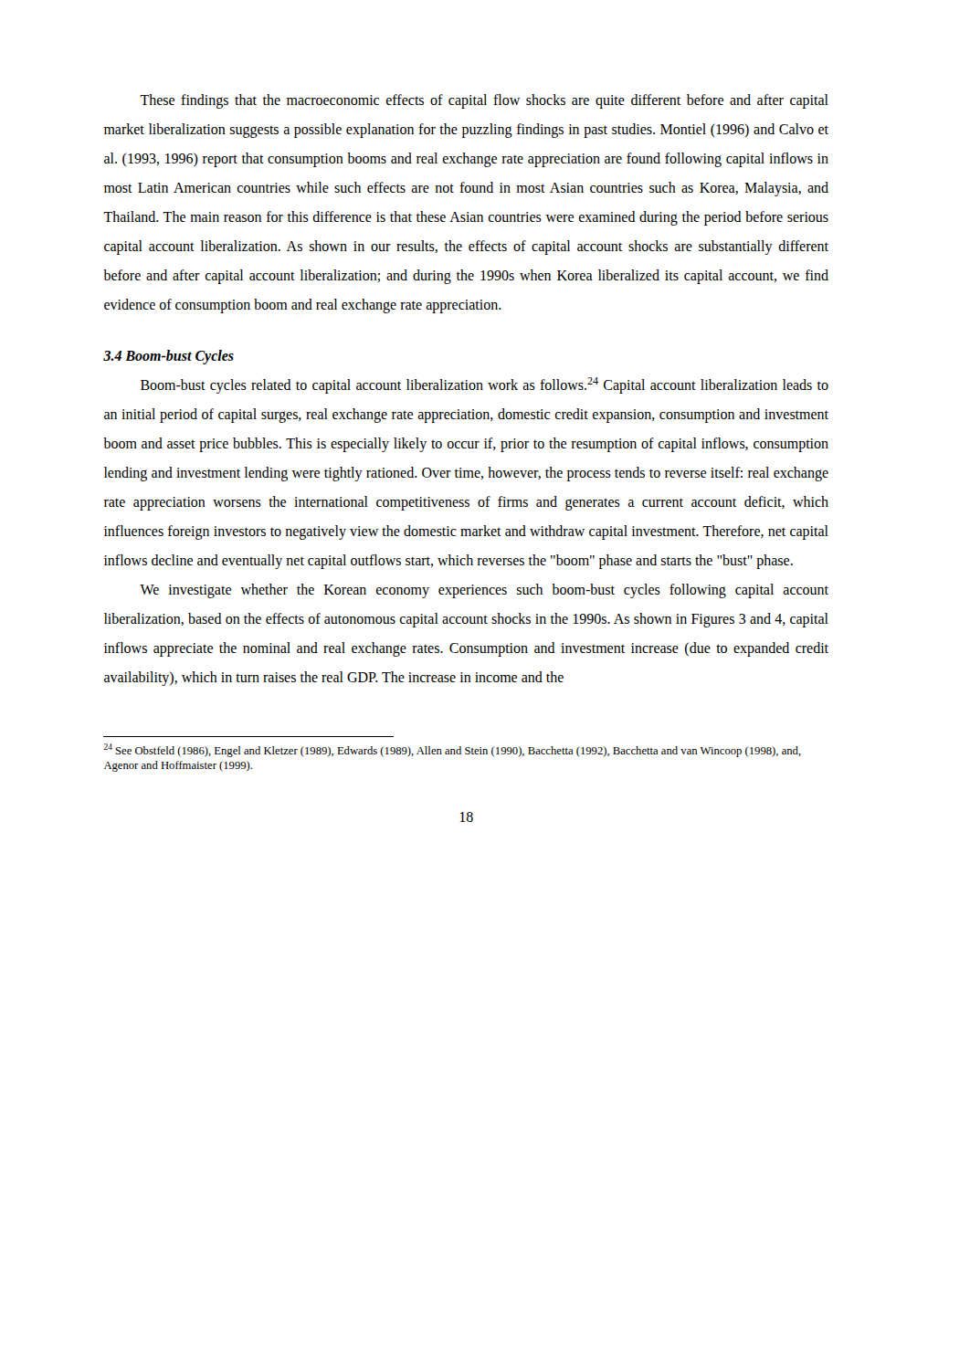These findings that the macroeconomic effects of capital flow shocks are quite different before and after capital market liberalization suggests a possible explanation for the puzzling findings in past studies. Montiel (1996) and Calvo et al. (1993, 1996) report that consumption booms and real exchange rate appreciation are found following capital inflows in most Latin American countries while such effects are not found in most Asian countries such as Korea, Malaysia, and Thailand. The main reason for this difference is that these Asian countries were examined during the period before serious capital account liberalization. As shown in our results, the effects of capital account shocks are substantially different before and after capital account liberalization; and during the 1990s when Korea liberalized its capital account, we find evidence of consumption boom and real exchange rate appreciation.
3.4 Boom-bust Cycles
Boom-bust cycles related to capital account liberalization work as follows.24 Capital account liberalization leads to an initial period of capital surges, real exchange rate appreciation, domestic credit expansion, consumption and investment boom and asset price bubbles. This is especially likely to occur if, prior to the resumption of capital inflows, consumption lending and investment lending were tightly rationed. Over time, however, the process tends to reverse itself: real exchange rate appreciation worsens the international competitiveness of firms and generates a current account deficit, which influences foreign investors to negatively view the domestic market and withdraw capital investment. Therefore, net capital inflows decline and eventually net capital outflows start, which reverses the "boom" phase and starts the "bust" phase.
We investigate whether the Korean economy experiences such boom-bust cycles following capital account liberalization, based on the effects of autonomous capital account shocks in the 1990s. As shown in Figures 3 and 4, capital inflows appreciate the nominal and real exchange rates. Consumption and investment increase (due to expanded credit availability), which in turn raises the real GDP. The increase in income and the
24 See Obstfeld (1986), Engel and Kletzer (1989), Edwards (1989), Allen and Stein (1990), Bacchetta (1992), Bacchetta and van Wincoop (1998), and, Agenor and Hoffmaister (1999).
18